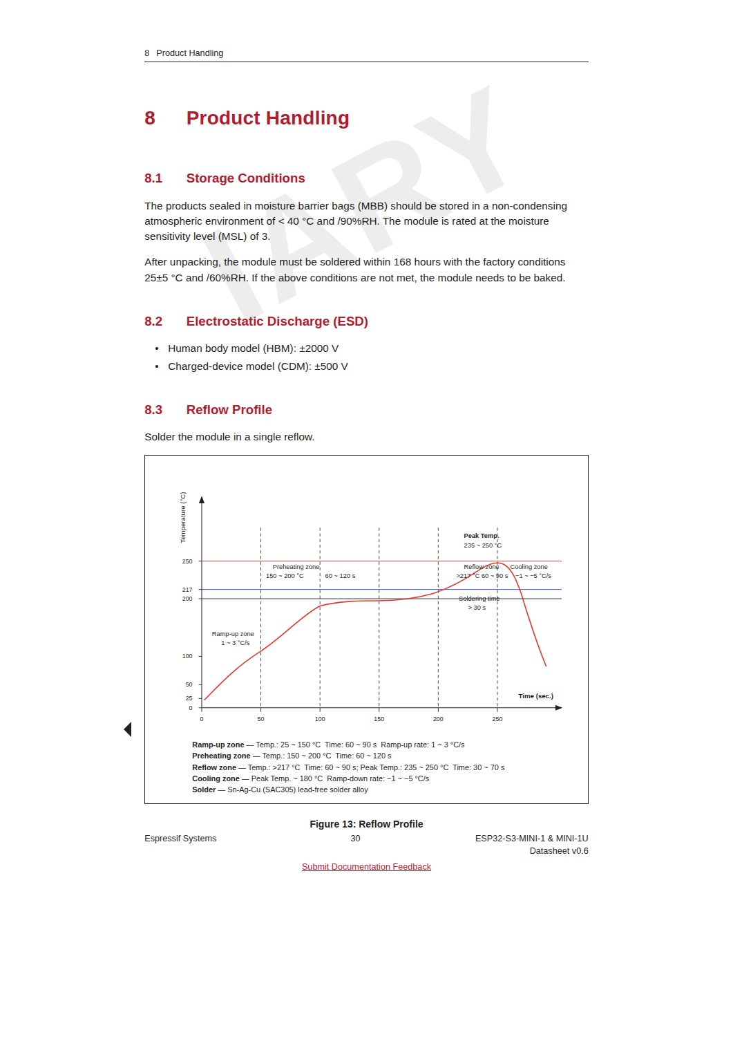IARY
8 Product Handling
8 Product Handling
8.1 Storage Conditions
The products sealed in moisture barrier bags (MBB) should be stored in a non-condensing atmospheric environment of < 40 °C and /90%RH. The module is rated at the moisture sensitivity level (MSL) of 3.
After unpacking, the module must be soldered within 168 hours with the factory conditions 25±5 °C and /60%RH. If the above conditions are not met, the module needs to be baked.
8.2 Electrostatic Discharge (ESD)
Human body model (HBM): ±2000 V
Charged-device model (CDM): ±500 V
8.3 Reflow Profile
Solder the module in a single reflow.
Temperature (°C) 0 25 50 100 200 217 250 0 50 100 150 200 250 Time (sec.) Peak Temp. 235 ~ 250 °C Preheating zone 150 ~ 200 °C 60 ~ 120 s Reflow zone >217 °C 60 ~ 90 s Cooling zone −1 ~ −5 °C/s Soldering time > 30 s Ramp-up zone 1 ~ 3 °C/s
Ramp-up zone — Temp.: 25 ~ 150 °C Time: 60 ~ 90 s Ramp-up rate: 1 ~ 3 °C/s
Preheating zone — Temp.: 150 ~ 200 °C Time: 60 ~ 120 s
Reflow zone — Temp.: >217 °C Time: 60 ~ 90 s; Peak Temp.: 235 ~ 250 °C Time: 30 ~ 70 s
Cooling zone — Peak Temp. ~ 180 °C Ramp-down rate: −1 ~ −5 °C/s
Solder — Sn-Ag-Cu (SAC305) lead-free solder alloy
Figure 13: Reflow Profile
Espressif Systems
30
ESP32-S3-MINI-1 & MINI-1U Datasheet v0.6
Submit Documentation Feedback